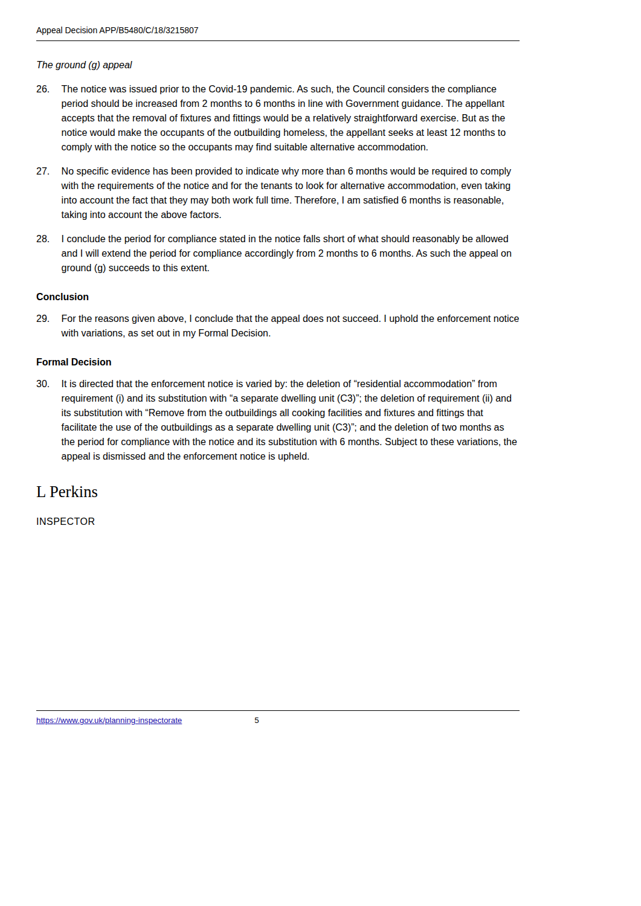Appeal Decision APP/B5480/C/18/3215807
The ground (g) appeal
26.
The notice was issued prior to the Covid-19 pandemic. As such, the Council considers the compliance period should be increased from 2 months to 6 months in line with Government guidance. The appellant accepts that the removal of fixtures and fittings would be a relatively straightforward exercise. But as the notice would make the occupants of the outbuilding homeless, the appellant seeks at least 12 months to comply with the notice so the occupants may find suitable alternative accommodation.
27.
No specific evidence has been provided to indicate why more than 6 months would be required to comply with the requirements of the notice and for the tenants to look for alternative accommodation, even taking into account the fact that they may both work full time. Therefore, I am satisfied 6 months is reasonable, taking into account the above factors.
28.
I conclude the period for compliance stated in the notice falls short of what should reasonably be allowed and I will extend the period for compliance accordingly from 2 months to 6 months. As such the appeal on ground (g) succeeds to this extent.
Conclusion
29.
For the reasons given above, I conclude that the appeal does not succeed. I uphold the enforcement notice with variations, as set out in my Formal Decision.
Formal Decision
30.
It is directed that the enforcement notice is varied by: the deletion of “residential accommodation” from requirement (i) and its substitution with “a separate dwelling unit (C3)”; the deletion of requirement (ii) and its substitution with “Remove from the outbuildings all cooking facilities and fixtures and fittings that facilitate the use of the outbuildings as a separate dwelling unit (C3)”; and the deletion of two months as the period for compliance with the notice and its substitution with 6 months. Subject to these variations, the appeal is dismissed and the enforcement notice is upheld.
L Perkins
INSPECTOR
https://www.gov.uk/planning-inspectorate 5